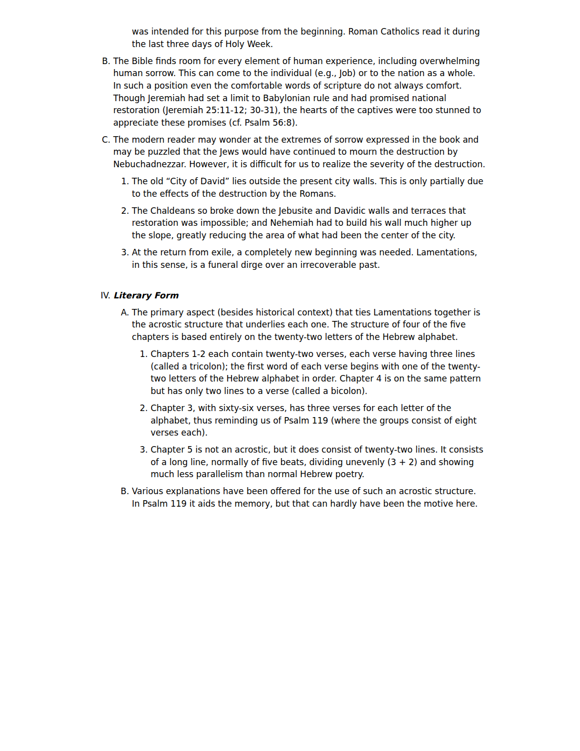was intended for this purpose from the beginning. Roman Catholics read it during the last three days of Holy Week.
The Bible finds room for every element of human experience, including overwhelming human sorrow. This can come to the individual (e.g., Job) or to the nation as a whole. In such a position even the comfortable words of scripture do not always comfort. Though Jeremiah had set a limit to Babylonian rule and had promised national restoration (Jeremiah 25:11-12; 30-31), the hearts of the captives were too stunned to appreciate these promises (cf. Psalm 56:8).
The modern reader may wonder at the extremes of sorrow expressed in the book and may be puzzled that the Jews would have continued to mourn the destruction by Nebuchadnezzar. However, it is difficult for us to realize the severity of the destruction.
The old “City of David” lies outside the present city walls. This is only partially due to the effects of the destruction by the Romans.
The Chaldeans so broke down the Jebusite and Davidic walls and terraces that restoration was impossible; and Nehemiah had to build his wall much higher up the slope, greatly reducing the area of what had been the center of the city.
At the return from exile, a completely new beginning was needed. Lamentations, in this sense, is a funeral dirge over an irrecoverable past.
Literary Form
The primary aspect (besides historical context) that ties Lamentations together is the acrostic structure that underlies each one. The structure of four of the five chapters is based entirely on the twenty-two letters of the Hebrew alphabet.
Chapters 1-2 each contain twenty-two verses, each verse having three lines (called a tricolon); the first word of each verse begins with one of the twenty-two letters of the Hebrew alphabet in order. Chapter 4 is on the same pattern but has only two lines to a verse (called a bicolon).
Chapter 3, with sixty-six verses, has three verses for each letter of the alphabet, thus reminding us of Psalm 119 (where the groups consist of eight verses each).
Chapter 5 is not an acrostic, but it does consist of twenty-two lines. It consists of a long line, normally of five beats, dividing unevenly (3 + 2) and showing much less parallelism than normal Hebrew poetry.
Various explanations have been offered for the use of such an acrostic structure. In Psalm 119 it aids the memory, but that can hardly have been the motive here.